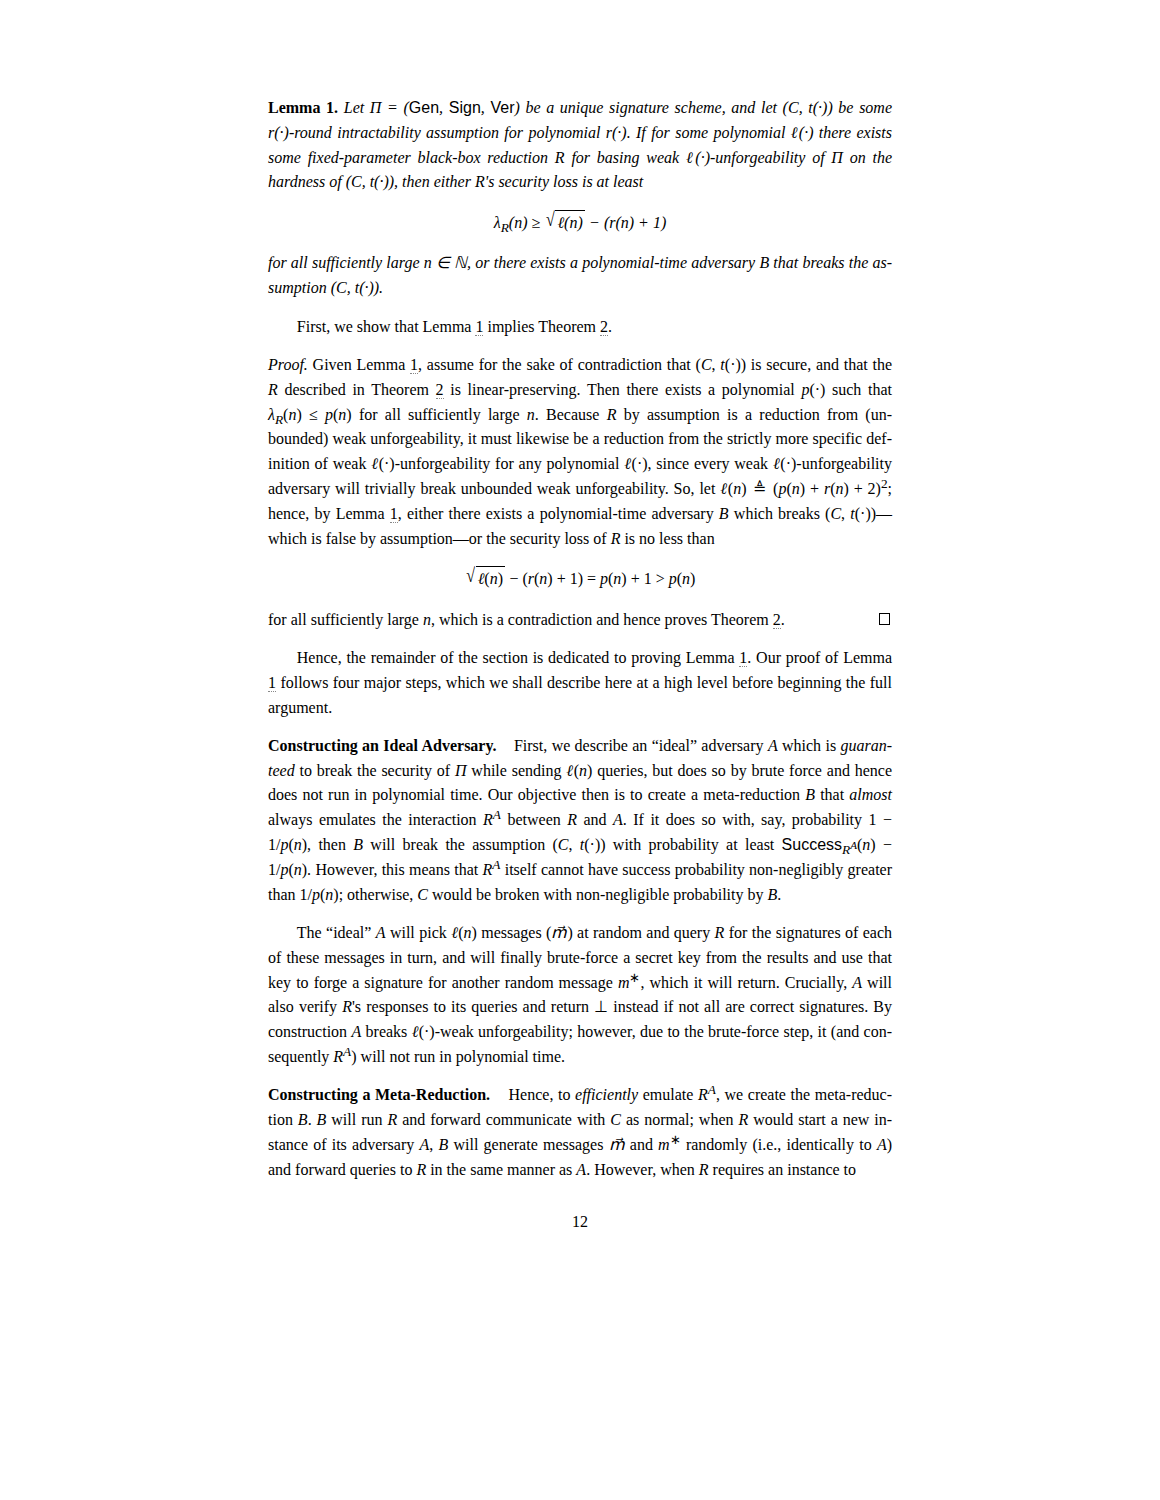Lemma 1. Let Π = (Gen, Sign, Ver) be a unique signature scheme, and let (C, t(·)) be some r(·)-round intractability assumption for polynomial r(·). If for some polynomial ℓ(·) there exists some fixed-parameter black-box reduction R for basing weak ℓ(·)-unforgeability of Π on the hardness of (C, t(·)), then either R's security loss is at least
λR(n) ≥ √ℓ(n) − (r(n) + 1)
for all sufficiently large n ∈ ℕ, or there exists a polynomial-time adversary B that breaks the assumption (C, t(·)).
First, we show that Lemma 1 implies Theorem 2.
Proof. Given Lemma 1, assume for the sake of contradiction that (C, t(·)) is secure, and that the R described in Theorem 2 is linear-preserving. Then there exists a polynomial p(·) such that λR(n) ≤ p(n) for all sufficiently large n. Because R by assumption is a reduction from (unbounded) weak unforgeability, it must likewise be a reduction from the strictly more specific definition of weak ℓ(·)-unforgeability for any polynomial ℓ(·), since every weak ℓ(·)-unforgeability adversary will trivially break unbounded weak unforgeability. So, let ℓ(n) ≜ (p(n) + r(n) + 2)2; hence, by Lemma 1, either there exists a polynomial-time adversary B which breaks (C, t(·))—which is false by assumption—or the security loss of R is no less than
√ℓ(n) − (r(n) + 1) = p(n) + 1 > p(n)
for all sufficiently large n, which is a contradiction and hence proves Theorem 2.
Hence, the remainder of the section is dedicated to proving Lemma 1. Our proof of Lemma 1 follows four major steps, which we shall describe here at a high level before beginning the full argument.
Constructing an Ideal Adversary. First, we describe an “ideal” adversary A which is guaranteed to break the security of Π while sending ℓ(n) queries, but does so by brute force and hence does not run in polynomial time. Our objective then is to create a meta-reduction B that almost always emulates the interaction RA between R and A. If it does so with, say, probability 1 − 1/p(n), then B will break the assumption (C, t(·)) with probability at least SuccessRA(n) − 1/p(n). However, this means that RA itself cannot have success probability non-negligibly greater than 1/p(n); otherwise, C would be broken with non-negligible probability by B.
The “ideal” A will pick ℓ(n) messages (m⃗) at random and query R for the signatures of each of these messages in turn, and will finally brute-force a secret key from the results and use that key to forge a signature for another random message m∗, which it will return. Crucially, A will also verify R's responses to its queries and return ⊥ instead if not all are correct signatures. By construction A breaks ℓ(·)-weak unforgeability; however, due to the brute-force step, it (and consequently RA) will not run in polynomial time.
Constructing a Meta-Reduction. Hence, to efficiently emulate RA, we create the meta-reduction B. B will run R and forward communicate with C as normal; when R would start a new instance of its adversary A, B will generate messages m⃗ and m∗ randomly (i.e., identically to A) and forward queries to R in the same manner as A. However, when R requires an instance to
12